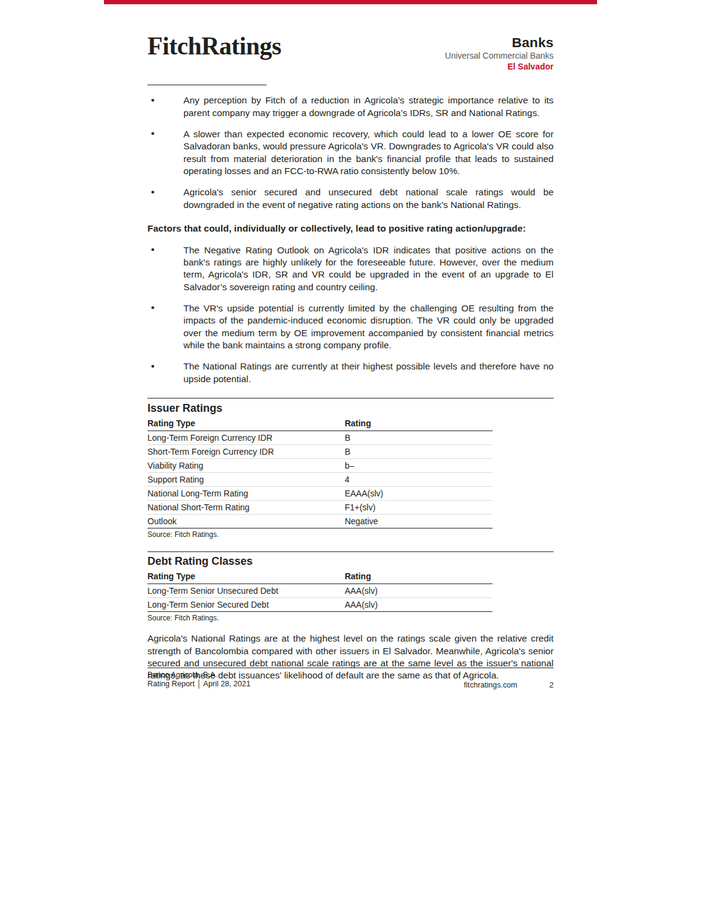Fitch Ratings
Banks
Universal Commercial Banks
El Salvador
Any perception by Fitch of a reduction in Agricola’s strategic importance relative to its parent company may trigger a downgrade of Agricola’s IDRs, SR and National Ratings.
A slower than expected economic recovery, which could lead to a lower OE score for Salvadoran banks, would pressure Agricola's VR. Downgrades to Agricola's VR could also result from material deterioration in the bank's financial profile that leads to sustained operating losses and an FCC-to-RWA ratio consistently below 10%.
Agricola's senior secured and unsecured debt national scale ratings would be downgraded in the event of negative rating actions on the bank’s National Ratings.
Factors that could, individually or collectively, lead to positive rating action/upgrade:
The Negative Rating Outlook on Agricola's IDR indicates that positive actions on the bank's ratings are highly unlikely for the foreseeable future. However, over the medium term, Agricola's IDR, SR and VR could be upgraded in the event of an upgrade to El Salvador’s sovereign rating and country ceiling.
The VR's upside potential is currently limited by the challenging OE resulting from the impacts of the pandemic-induced economic disruption. The VR could only be upgraded over the medium term by OE improvement accompanied by consistent financial metrics while the bank maintains a strong company profile.
The National Ratings are currently at their highest possible levels and therefore have no upside potential.
Issuer Ratings
| Rating Type | Rating |
| --- | --- |
| Long-Term Foreign Currency IDR | B |
| Short-Term Foreign Currency IDR | B |
| Viability Rating | b– |
| Support Rating | 4 |
| National Long-Term Rating | EAAA(slv) |
| National Short-Term Rating | F1+(slv) |
| Outlook | Negative |
Source: Fitch Ratings.
Debt Rating Classes
| Rating Type | Rating |
| --- | --- |
| Long-Term Senior Unsecured Debt | AAA(slv) |
| Long-Term Senior Secured Debt | AAA(slv) |
Source: Fitch Ratings.
Agricola's National Ratings are at the highest level on the ratings scale given the relative credit strength of Bancolombia compared with other issuers in El Salvador. Meanwhile, Agricola's senior secured and unsecured debt national scale ratings are at the same level as the issuer's national ratings, as these debt issuances' likelihood of default are the same as that of Agricola.
Banco Agricola, S.A.
Rating Report │ April 28, 2021
fitchratings.com
2